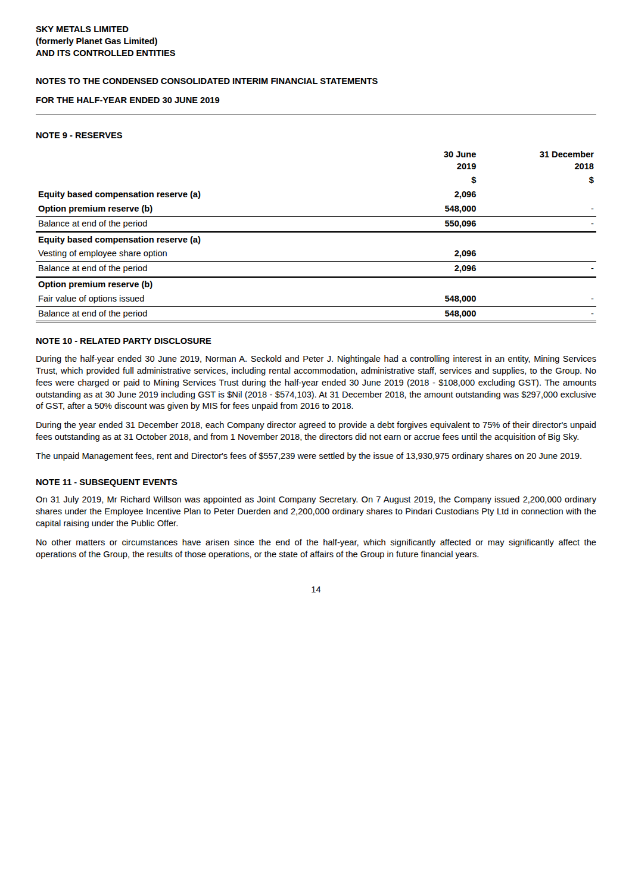SKY METALS LIMITED
(formerly Planet Gas Limited)
AND ITS CONTROLLED ENTITIES
NOTES TO THE CONDENSED CONSOLIDATED INTERIM FINANCIAL STATEMENTS
FOR THE HALF-YEAR ENDED 30 JUNE 2019
NOTE 9 - RESERVES
| | 30 June 2019 | 31 December 2018 |
| | $ | $ |
| Equity based compensation reserve (a) | 2,096 | |
| Option premium reserve (b) | 548,000 | - |
| Balance at end of the period | 550,096 | - |
| Equity based compensation reserve (a) | | |
| Vesting of employee share option | 2,096 | |
| Balance at end of the period | 2,096 | - |
| Option premium reserve (b) | | |
| Fair value of options issued | 548,000 | - |
| Balance at end of the period | 548,000 | - |
NOTE 10 - RELATED PARTY DISCLOSURE
During the half-year ended 30 June 2019, Norman A. Seckold and Peter J. Nightingale had a controlling interest in an entity, Mining Services Trust, which provided full administrative services, including rental accommodation, administrative staff, services and supplies, to the Group. No fees were charged or paid to Mining Services Trust during the half-year ended 30 June 2019 (2018 - $108,000 excluding GST). The amounts outstanding as at 30 June 2019 including GST is $Nil (2018 - $574,103). At 31 December 2018, the amount outstanding was $297,000 exclusive of GST, after a 50% discount was given by MIS for fees unpaid from 2016 to 2018.
During the year ended 31 December 2018, each Company director agreed to provide a debt forgives equivalent to 75% of their director's unpaid fees outstanding as at 31 October 2018, and from 1 November 2018, the directors did not earn or accrue fees until the acquisition of Big Sky.
The unpaid Management fees, rent and Director's fees of $557,239 were settled by the issue of 13,930,975 ordinary shares on 20 June 2019.
NOTE 11 - SUBSEQUENT EVENTS
On 31 July 2019, Mr Richard Willson was appointed as Joint Company Secretary. On 7 August 2019, the Company issued 2,200,000 ordinary shares under the Employee Incentive Plan to Peter Duerden and 2,200,000 ordinary shares to Pindari Custodians Pty Ltd in connection with the capital raising under the Public Offer.
No other matters or circumstances have arisen since the end of the half-year, which significantly affected or may significantly affect the operations of the Group, the results of those operations, or the state of affairs of the Group in future financial years.
14